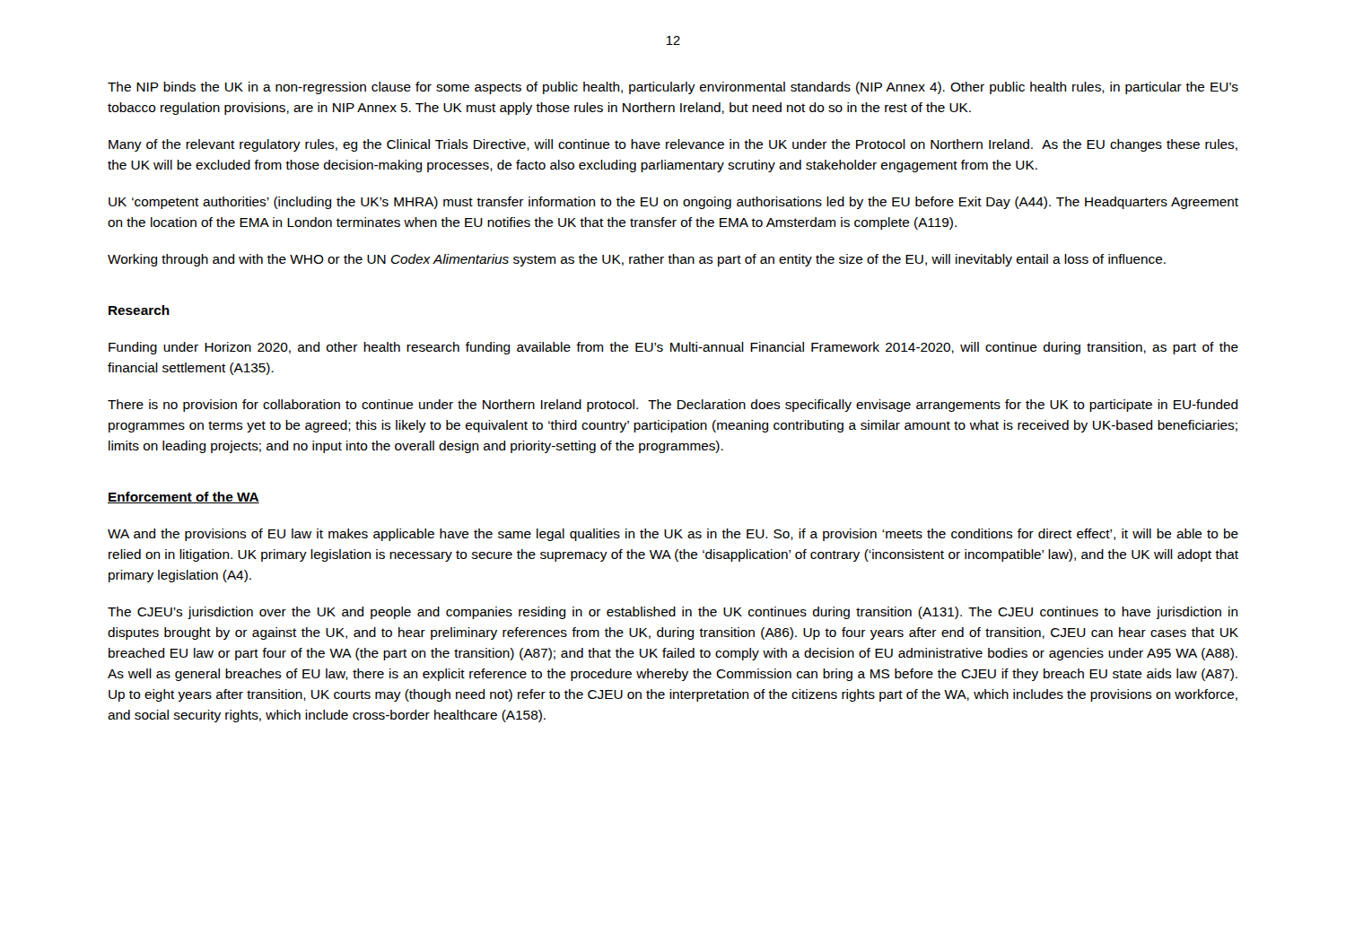12
The NIP binds the UK in a non-regression clause for some aspects of public health, particularly environmental standards (NIP Annex 4). Other public health rules, in particular the EU’s tobacco regulation provisions, are in NIP Annex 5. The UK must apply those rules in Northern Ireland, but need not do so in the rest of the UK.
Many of the relevant regulatory rules, eg the Clinical Trials Directive, will continue to have relevance in the UK under the Protocol on Northern Ireland. As the EU changes these rules, the UK will be excluded from those decision-making processes, de facto also excluding parliamentary scrutiny and stakeholder engagement from the UK.
UK ‘competent authorities’ (including the UK’s MHRA) must transfer information to the EU on ongoing authorisations led by the EU before Exit Day (A44). The Headquarters Agreement on the location of the EMA in London terminates when the EU notifies the UK that the transfer of the EMA to Amsterdam is complete (A119).
Working through and with the WHO or the UN Codex Alimentarius system as the UK, rather than as part of an entity the size of the EU, will inevitably entail a loss of influence.
Research
Funding under Horizon 2020, and other health research funding available from the EU’s Multi-annual Financial Framework 2014-2020, will continue during transition, as part of the financial settlement (A135).
There is no provision for collaboration to continue under the Northern Ireland protocol. The Declaration does specifically envisage arrangements for the UK to participate in EU-funded programmes on terms yet to be agreed; this is likely to be equivalent to ‘third country’ participation (meaning contributing a similar amount to what is received by UK-based beneficiaries; limits on leading projects; and no input into the overall design and priority-setting of the programmes).
Enforcement of the WA
WA and the provisions of EU law it makes applicable have the same legal qualities in the UK as in the EU. So, if a provision ‘meets the conditions for direct effect’, it will be able to be relied on in litigation. UK primary legislation is necessary to secure the supremacy of the WA (the ‘disapplication’ of contrary (‘inconsistent or incompatible’ law), and the UK will adopt that primary legislation (A4).
The CJEU’s jurisdiction over the UK and people and companies residing in or established in the UK continues during transition (A131). The CJEU continues to have jurisdiction in disputes brought by or against the UK, and to hear preliminary references from the UK, during transition (A86). Up to four years after end of transition, CJEU can hear cases that UK breached EU law or part four of the WA (the part on the transition) (A87); and that the UK failed to comply with a decision of EU administrative bodies or agencies under A95 WA (A88). As well as general breaches of EU law, there is an explicit reference to the procedure whereby the Commission can bring a MS before the CJEU if they breach EU state aids law (A87). Up to eight years after transition, UK courts may (though need not) refer to the CJEU on the interpretation of the citizens rights part of the WA, which includes the provisions on workforce, and social security rights, which include cross-border healthcare (A158).